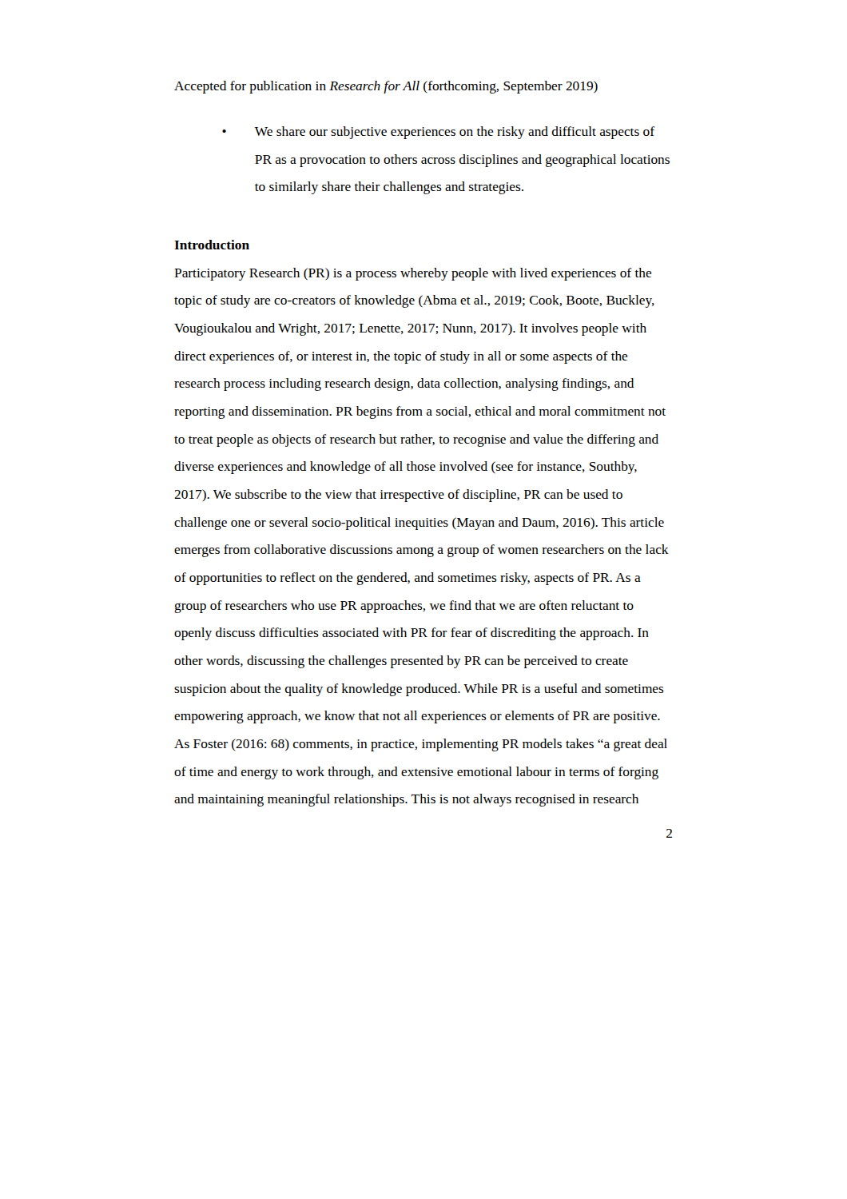Accepted for publication in Research for All (forthcoming, September 2019)
We share our subjective experiences on the risky and difficult aspects of PR as a provocation to others across disciplines and geographical locations to similarly share their challenges and strategies.
Introduction
Participatory Research (PR) is a process whereby people with lived experiences of the topic of study are co-creators of knowledge (Abma et al., 2019; Cook, Boote, Buckley, Vougioukalou and Wright, 2017; Lenette, 2017; Nunn, 2017). It involves people with direct experiences of, or interest in, the topic of study in all or some aspects of the research process including research design, data collection, analysing findings, and reporting and dissemination. PR begins from a social, ethical and moral commitment not to treat people as objects of research but rather, to recognise and value the differing and diverse experiences and knowledge of all those involved (see for instance, Southby, 2017). We subscribe to the view that irrespective of discipline, PR can be used to challenge one or several socio-political inequities (Mayan and Daum, 2016). This article emerges from collaborative discussions among a group of women researchers on the lack of opportunities to reflect on the gendered, and sometimes risky, aspects of PR. As a group of researchers who use PR approaches, we find that we are often reluctant to openly discuss difficulties associated with PR for fear of discrediting the approach. In other words, discussing the challenges presented by PR can be perceived to create suspicion about the quality of knowledge produced. While PR is a useful and sometimes empowering approach, we know that not all experiences or elements of PR are positive. As Foster (2016: 68) comments, in practice, implementing PR models takes “a great deal of time and energy to work through, and extensive emotional labour in terms of forging and maintaining meaningful relationships. This is not always recognised in research
2